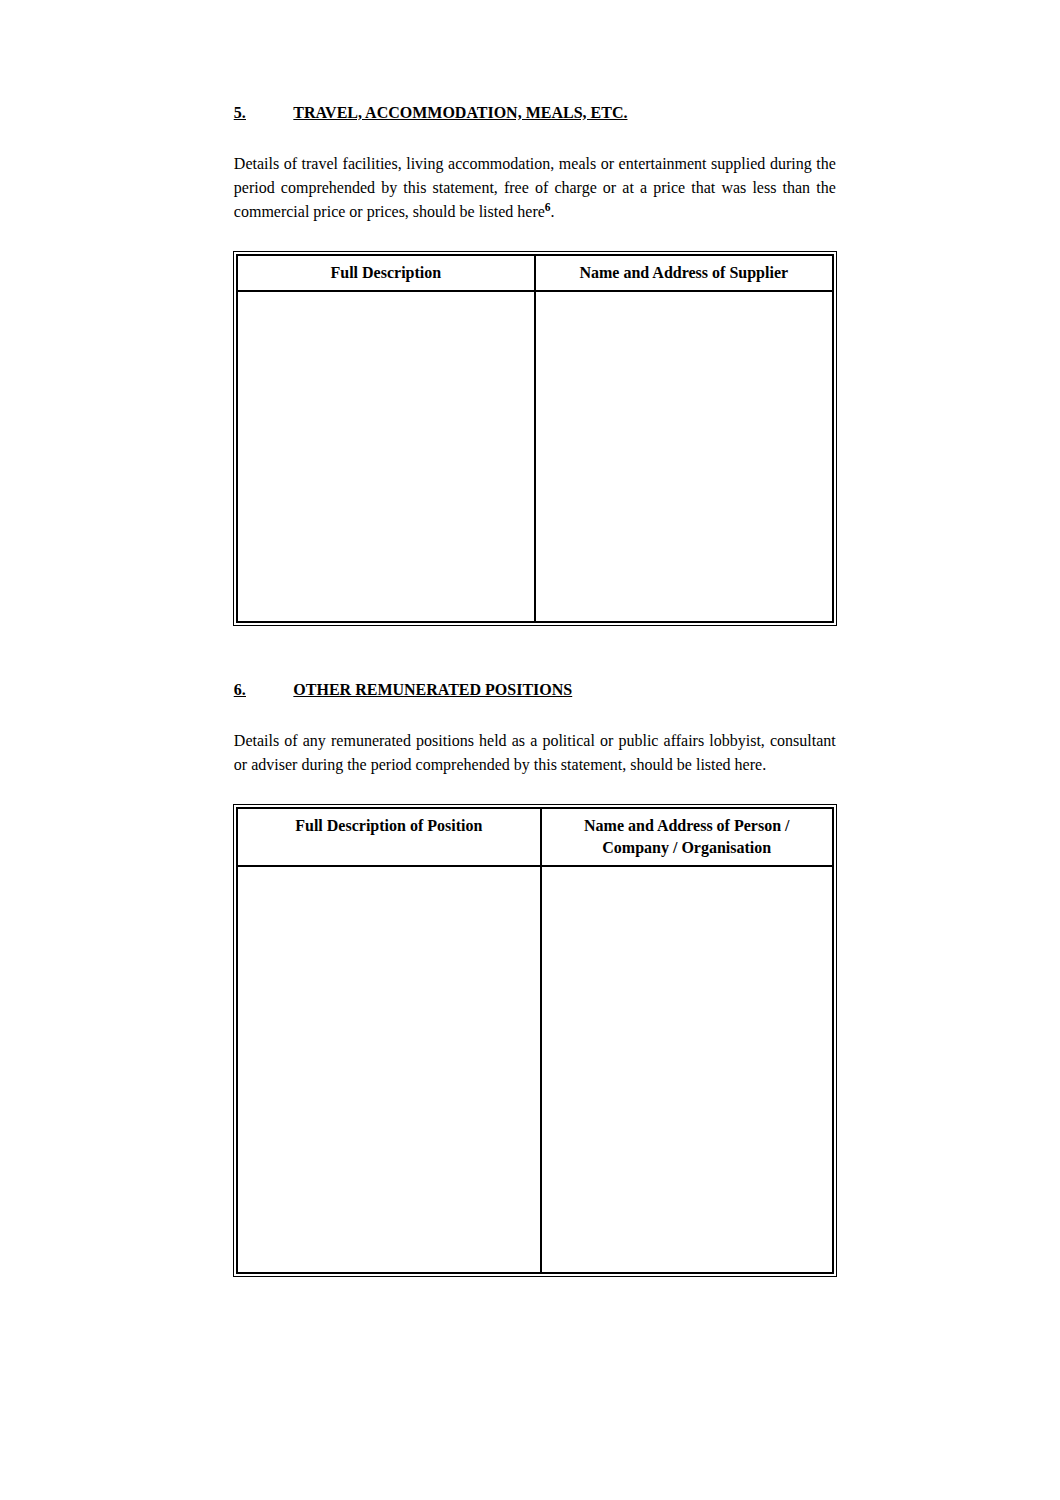5. TRAVEL, ACCOMMODATION, MEALS, ETC.
Details of travel facilities, living accommodation, meals or entertainment supplied during the period comprehended by this statement, free of charge or at a price that was less than the commercial price or prices, should be listed here6.
| Full Description | Name and Address of Supplier |
| --- | --- |
6. OTHER REMUNERATED POSITIONS
Details of any remunerated positions held as a political or public affairs lobbyist, consultant or adviser during the period comprehended by this statement, should be listed here.
| Full Description of Position | Name and Address of Person / Company / Organisation |
| --- | --- |